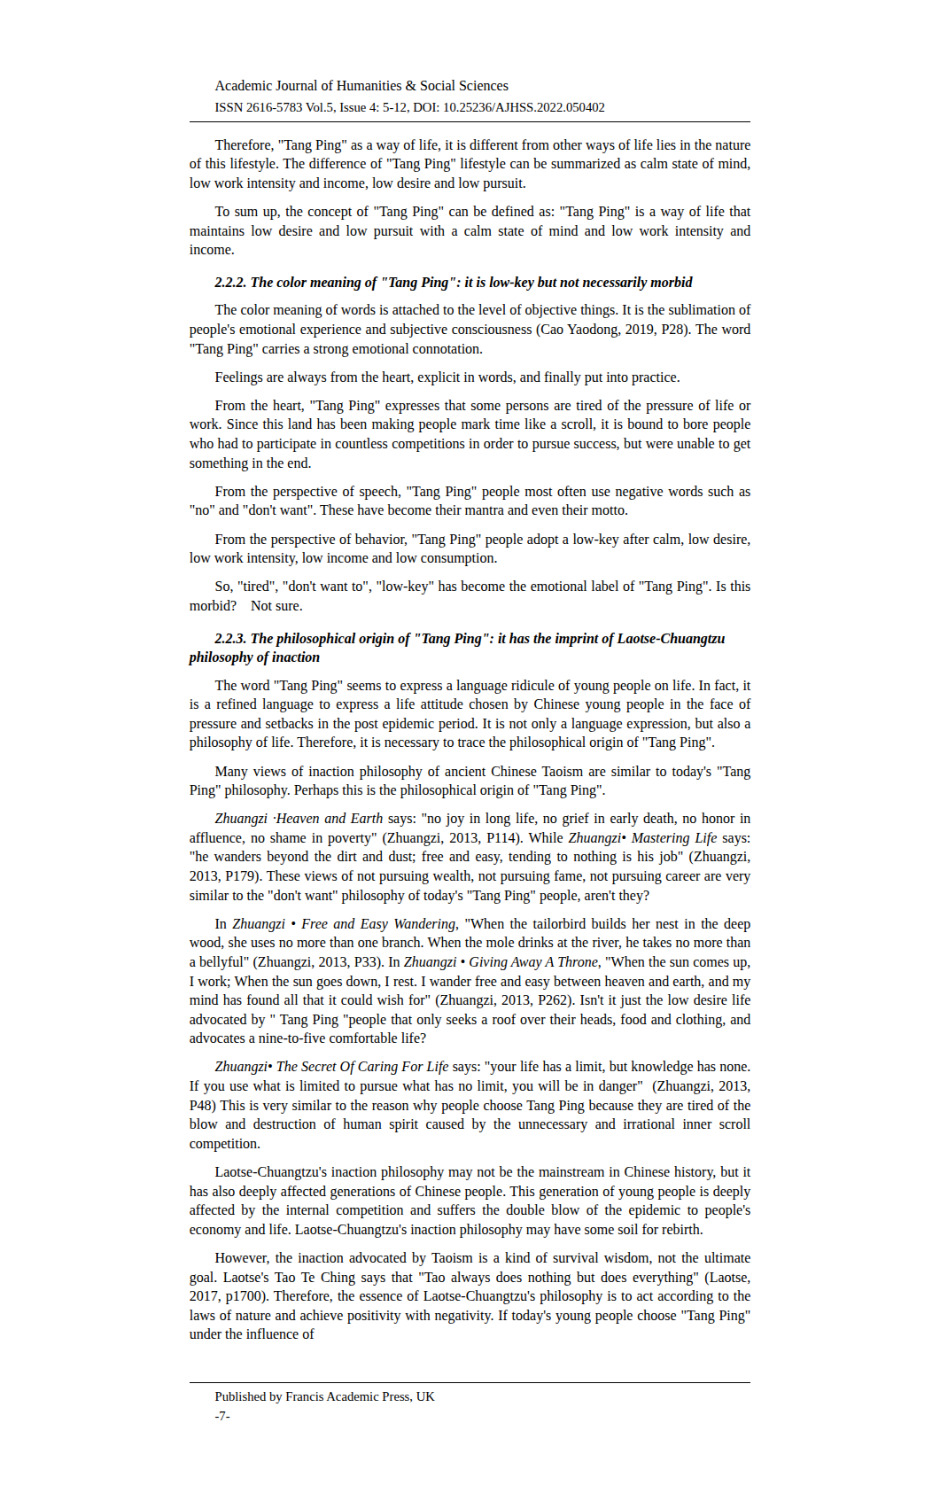Academic Journal of Humanities & Social Sciences
ISSN 2616-5783 Vol.5, Issue 4: 5-12, DOI: 10.25236/AJHSS.2022.050402
Therefore, "Tang Ping" as a way of life, it is different from other ways of life lies in the nature of this lifestyle. The difference of "Tang Ping" lifestyle can be summarized as calm state of mind, low work intensity and income, low desire and low pursuit.
To sum up, the concept of "Tang Ping" can be defined as: "Tang Ping" is a way of life that maintains low desire and low pursuit with a calm state of mind and low work intensity and income.
2.2.2. The color meaning of "Tang Ping": it is low-key but not necessarily morbid
The color meaning of words is attached to the level of objective things. It is the sublimation of people's emotional experience and subjective consciousness (Cao Yaodong, 2019, P28). The word "Tang Ping" carries a strong emotional connotation.
Feelings are always from the heart, explicit in words, and finally put into practice.
From the heart, "Tang Ping" expresses that some persons are tired of the pressure of life or work. Since this land has been making people mark time like a scroll, it is bound to bore people who had to participate in countless competitions in order to pursue success, but were unable to get something in the end.
From the perspective of speech, "Tang Ping" people most often use negative words such as "no" and "don't want". These have become their mantra and even their motto.
From the perspective of behavior, "Tang Ping" people adopt a low-key after calm, low desire, low work intensity, low income and low consumption.
So, "tired", "don't want to", "low-key" has become the emotional label of "Tang Ping". Is this morbid? Not sure.
2.2.3. The philosophical origin of "Tang Ping": it has the imprint of Laotse-Chuangtzu philosophy of inaction
The word "Tang Ping" seems to express a language ridicule of young people on life. In fact, it is a refined language to express a life attitude chosen by Chinese young people in the face of pressure and setbacks in the post epidemic period. It is not only a language expression, but also a philosophy of life. Therefore, it is necessary to trace the philosophical origin of "Tang Ping".
Many views of inaction philosophy of ancient Chinese Taoism are similar to today's "Tang Ping" philosophy. Perhaps this is the philosophical origin of "Tang Ping".
Zhuangzi ·Heaven and Earth says: "no joy in long life, no grief in early death, no honor in affluence, no shame in poverty" (Zhuangzi, 2013, P114). While Zhuangzi• Mastering Life says: "he wanders beyond the dirt and dust; free and easy, tending to nothing is his job" (Zhuangzi, 2013, P179). These views of not pursuing wealth, not pursuing fame, not pursuing career are very similar to the "don't want" philosophy of today's "Tang Ping" people, aren't they?
In Zhuangzi • Free and Easy Wandering, "When the tailorbird builds her nest in the deep wood, she uses no more than one branch. When the mole drinks at the river, he takes no more than a bellyful" (Zhuangzi, 2013, P33). In Zhuangzi • Giving Away A Throne, "When the sun comes up, I work; When the sun goes down, I rest. I wander free and easy between heaven and earth, and my mind has found all that it could wish for" (Zhuangzi, 2013, P262). Isn't it just the low desire life advocated by " Tang Ping "people that only seeks a roof over their heads, food and clothing, and advocates a nine-to-five comfortable life?
Zhuangzi• The Secret Of Caring For Life says: "your life has a limit, but knowledge has none. If you use what is limited to pursue what has no limit, you will be in danger" (Zhuangzi, 2013, P48) This is very similar to the reason why people choose Tang Ping because they are tired of the blow and destruction of human spirit caused by the unnecessary and irrational inner scroll competition.
Laotse-Chuangtzu's inaction philosophy may not be the mainstream in Chinese history, but it has also deeply affected generations of Chinese people. This generation of young people is deeply affected by the internal competition and suffers the double blow of the epidemic to people's economy and life. Laotse-Chuangtzu's inaction philosophy may have some soil for rebirth.
However, the inaction advocated by Taoism is a kind of survival wisdom, not the ultimate goal. Laotse's Tao Te Ching says that "Tao always does nothing but does everything" (Laotse, 2017, p1700). Therefore, the essence of Laotse-Chuangtzu's philosophy is to act according to the laws of nature and achieve positivity with negativity. If today's young people choose "Tang Ping" under the influence of
Published by Francis Academic Press, UK
-7-